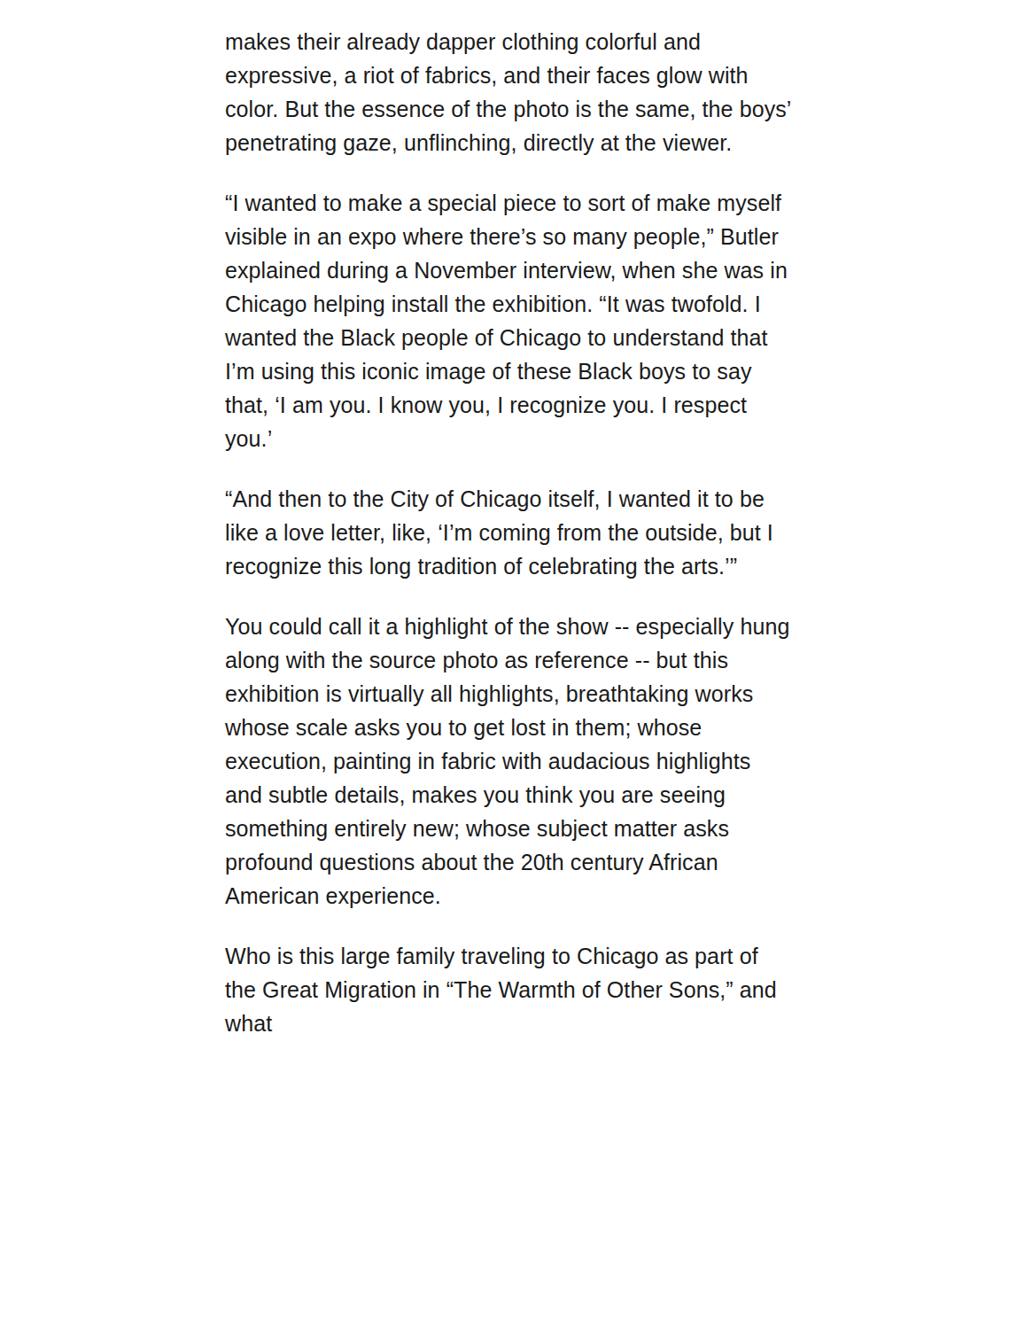makes their already dapper clothing colorful and expressive, a riot of fabrics, and their faces glow with color. But the essence of the photo is the same, the boys’ penetrating gaze, unflinching, directly at the viewer.
“I wanted to make a special piece to sort of make myself visible in an expo where there’s so many people,” Butler explained during a November interview, when she was in Chicago helping install the exhibition. “It was twofold. I wanted the Black people of Chicago to understand that I’m using this iconic image of these Black boys to say that, ‘I am you. I know you, I recognize you. I respect you.’
“And then to the City of Chicago itself, I wanted it to be like a love letter, like, ‘I’m coming from the outside, but I recognize this long tradition of celebrating the arts.’”
You could call it a highlight of the show -- especially hung along with the source photo as reference -- but this exhibition is virtually all highlights, breathtaking works whose scale asks you to get lost in them; whose execution, painting in fabric with audacious highlights and subtle details, makes you think you are seeing something entirely new; whose subject matter asks profound questions about the 20th century African American experience.
Who is this large family traveling to Chicago as part of the Great Migration in “The Warmth of Other Sons,” and what